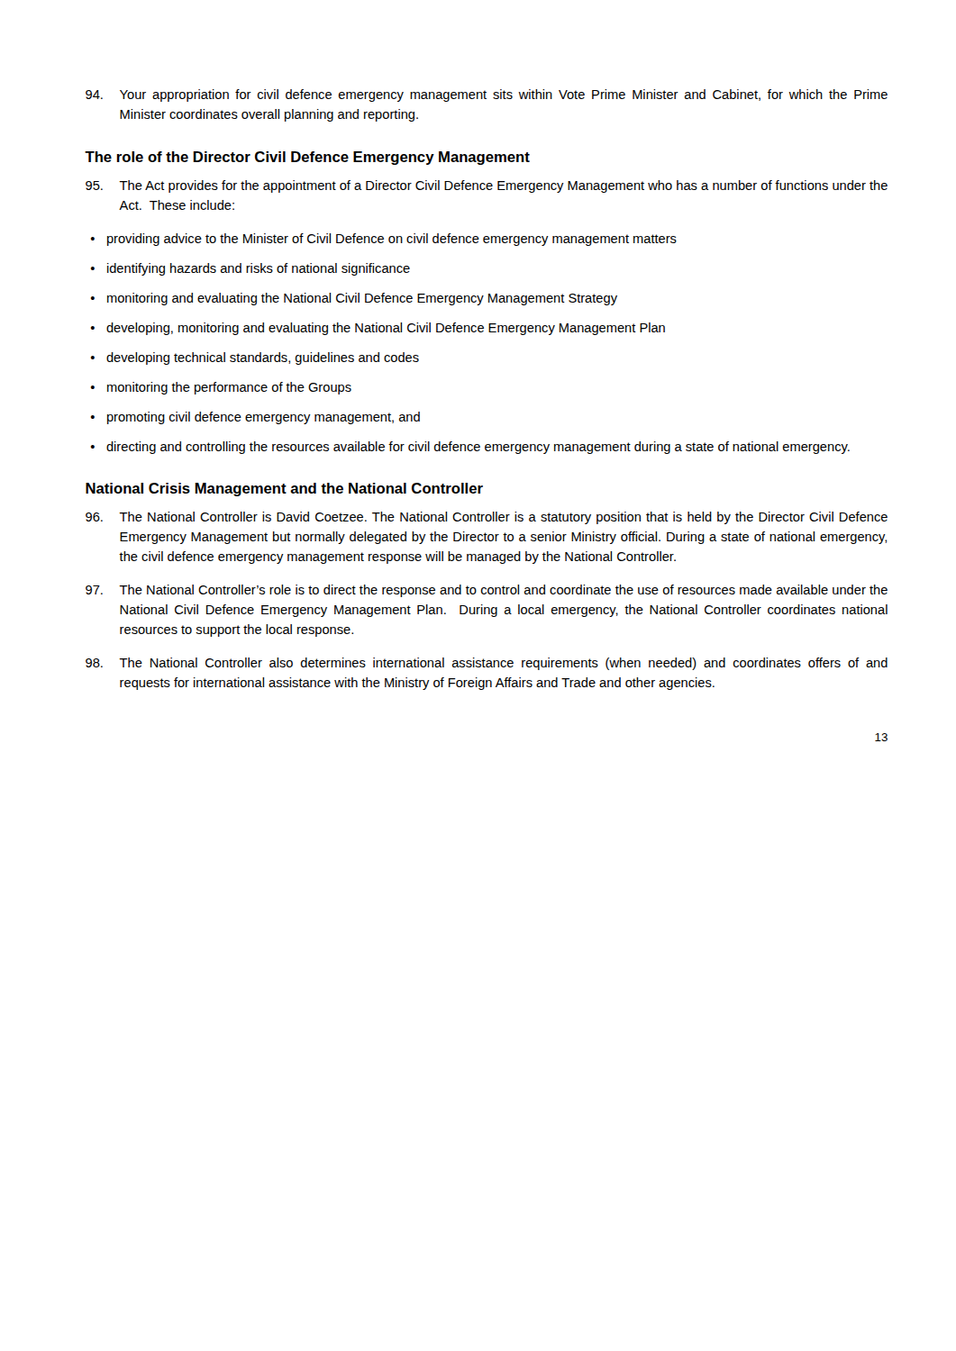94.
Your appropriation for civil defence emergency management sits within Vote Prime Minister and Cabinet, for which the Prime Minister coordinates overall planning and reporting.
The role of the Director Civil Defence Emergency Management
95.
The Act provides for the appointment of a Director Civil Defence Emergency Management who has a number of functions under the Act. These include:
providing advice to the Minister of Civil Defence on civil defence emergency management matters
identifying hazards and risks of national significance
monitoring and evaluating the National Civil Defence Emergency Management Strategy
developing, monitoring and evaluating the National Civil Defence Emergency Management Plan
developing technical standards, guidelines and codes
monitoring the performance of the Groups
promoting civil defence emergency management, and
directing and controlling the resources available for civil defence emergency management during a state of national emergency.
National Crisis Management and the National Controller
96.
The National Controller is David Coetzee. The National Controller is a statutory position that is held by the Director Civil Defence Emergency Management but normally delegated by the Director to a senior Ministry official. During a state of national emergency, the civil defence emergency management response will be managed by the National Controller.
97.
The National Controller’s role is to direct the response and to control and coordinate the use of resources made available under the National Civil Defence Emergency Management Plan. During a local emergency, the National Controller coordinates national resources to support the local response.
98.
The National Controller also determines international assistance requirements (when needed) and coordinates offers of and requests for international assistance with the Ministry of Foreign Affairs and Trade and other agencies.
13